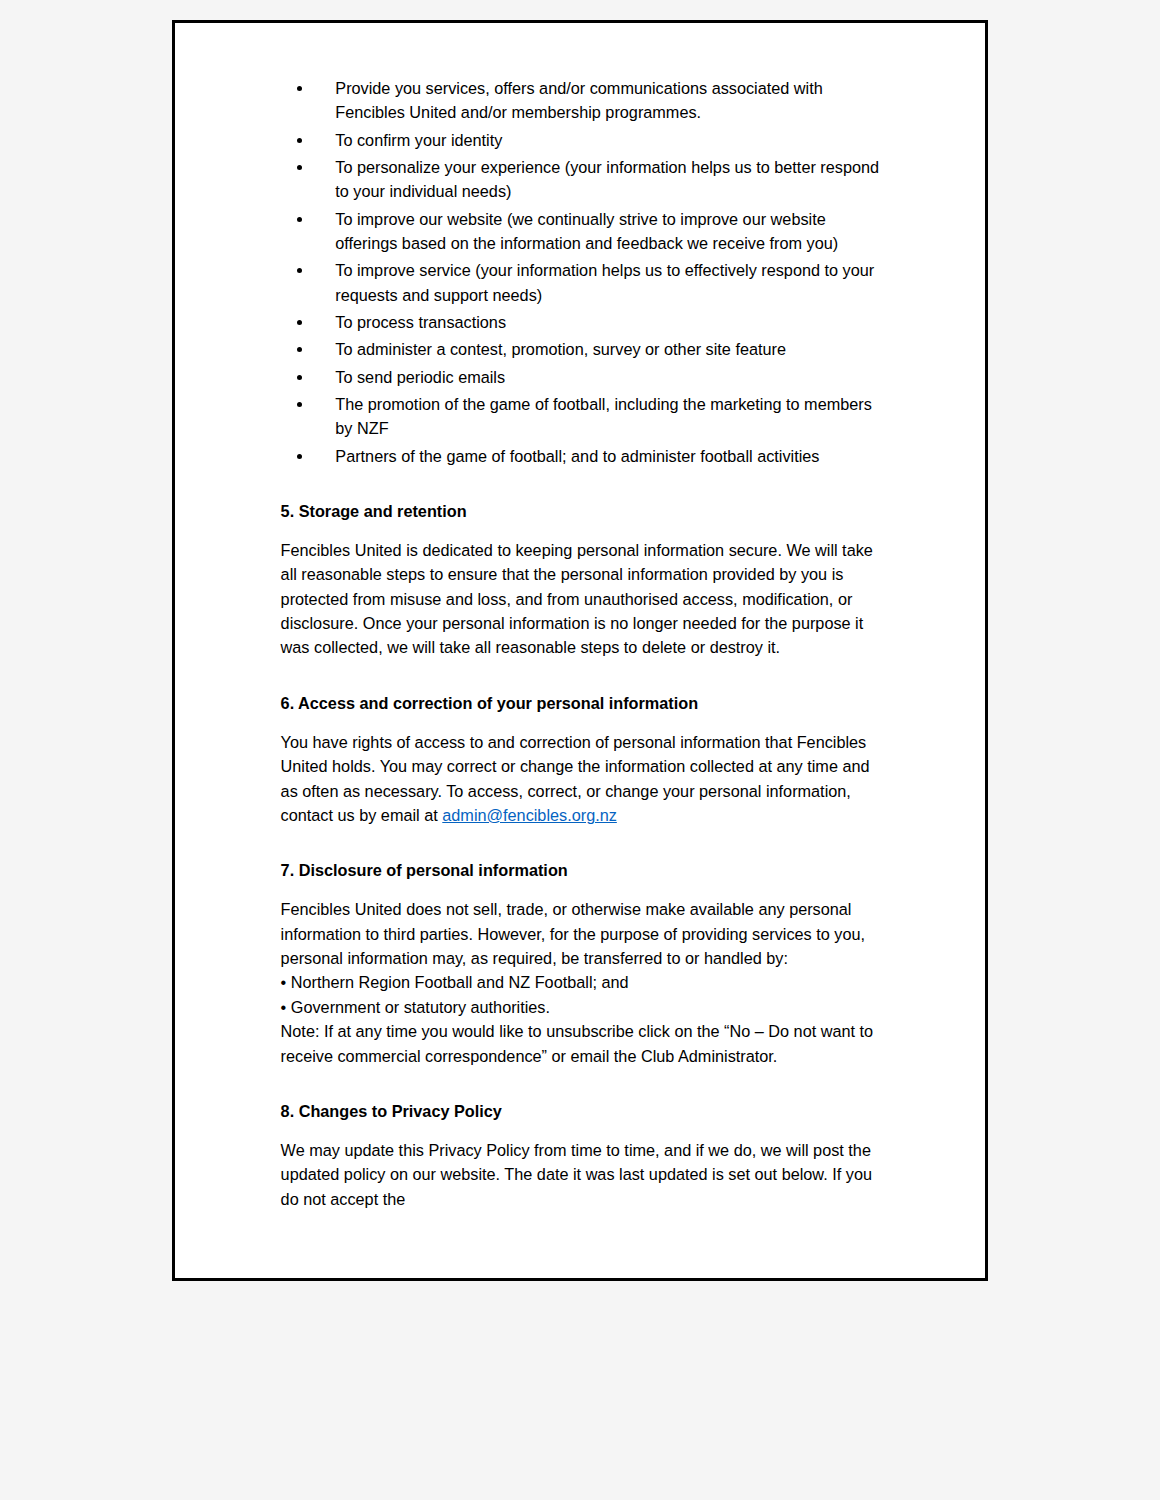Provide you services, offers and/or communications associated with Fencibles United and/or membership programmes.
To confirm your identity
To personalize your experience (your information helps us to better respond to your individual needs)
To improve our website (we continually strive to improve our website offerings based on the information and feedback we receive from you)
To improve service (your information helps us to effectively respond to your requests and support needs)
To process transactions
To administer a contest, promotion, survey or other site feature
To send periodic emails
The promotion of the game of football, including the marketing to members by NZF
Partners of the game of football; and to administer football activities
5. Storage and retention
Fencibles United is dedicated to keeping personal information secure. We will take all reasonable steps to ensure that the personal information provided by you is protected from misuse and loss, and from unauthorised access, modification, or disclosure. Once your personal information is no longer needed for the purpose it was collected, we will take all reasonable steps to delete or destroy it.
6. Access and correction of your personal information
You have rights of access to and correction of personal information that Fencibles United holds. You may correct or change the information collected at any time and as often as necessary. To access, correct, or change your personal information, contact us by email at admin@fencibles.org.nz
7. Disclosure of personal information
Fencibles United does not sell, trade, or otherwise make available any personal information to third parties. However, for the purpose of providing services to you, personal information may, as required, be transferred to or handled by:
• Northern Region Football and NZ Football; and
• Government or statutory authorities.
Note: If at any time you would like to unsubscribe click on the “No – Do not want to receive commercial correspondence” or email the Club Administrator.
8. Changes to Privacy Policy
We may update this Privacy Policy from time to time, and if we do, we will post the updated policy on our website. The date it was last updated is set out below. If you do not accept the